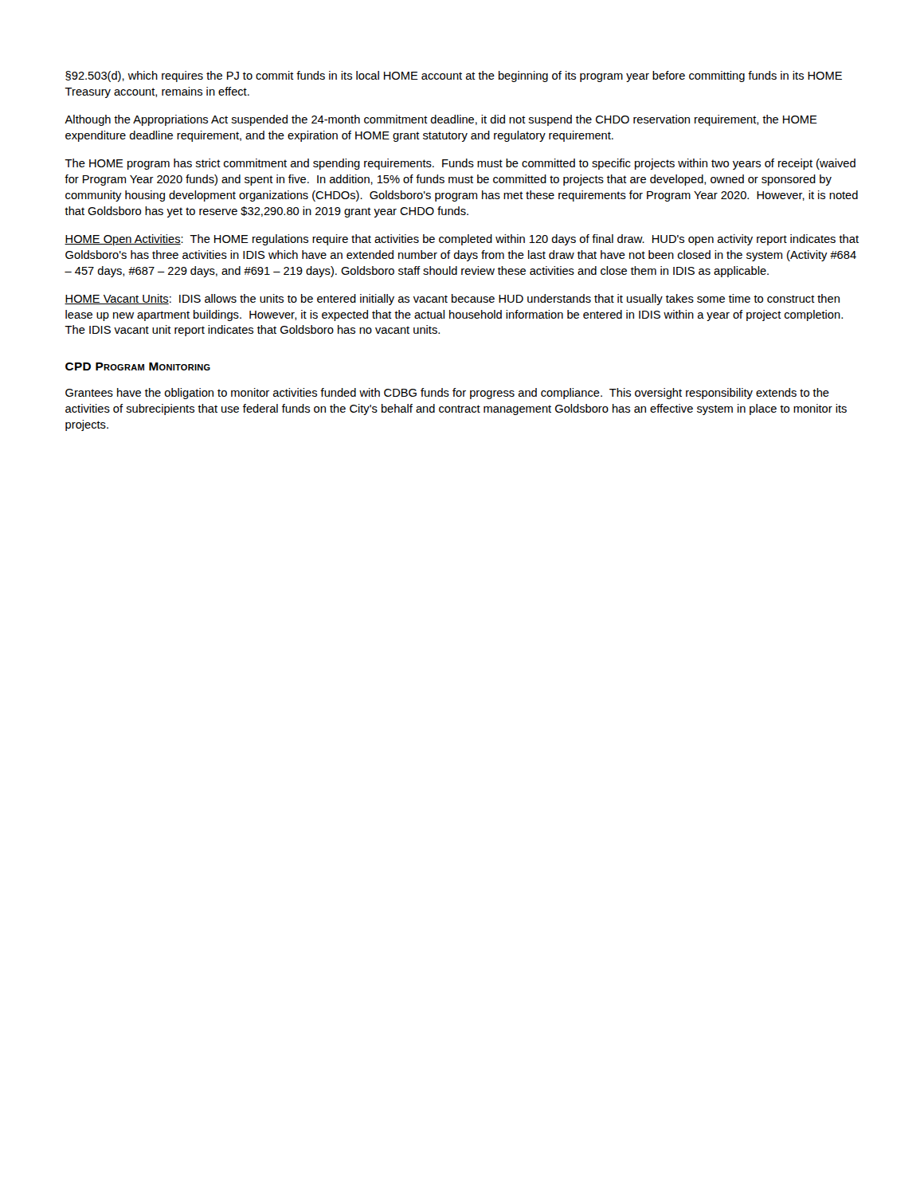§92.503(d), which requires the PJ to commit funds in its local HOME account at the beginning of its program year before committing funds in its HOME Treasury account, remains in effect.
Although the Appropriations Act suspended the 24-month commitment deadline, it did not suspend the CHDO reservation requirement, the HOME expenditure deadline requirement, and the expiration of HOME grant statutory and regulatory requirement.
The HOME program has strict commitment and spending requirements. Funds must be committed to specific projects within two years of receipt (waived for Program Year 2020 funds) and spent in five. In addition, 15% of funds must be committed to projects that are developed, owned or sponsored by community housing development organizations (CHDOs). Goldsboro's program has met these requirements for Program Year 2020. However, it is noted that Goldsboro has yet to reserve $32,290.80 in 2019 grant year CHDO funds.
HOME Open Activities: The HOME regulations require that activities be completed within 120 days of final draw. HUD's open activity report indicates that Goldsboro's has three activities in IDIS which have an extended number of days from the last draw that have not been closed in the system (Activity #684 – 457 days, #687 – 229 days, and #691 – 219 days). Goldsboro staff should review these activities and close them in IDIS as applicable.
HOME Vacant Units: IDIS allows the units to be entered initially as vacant because HUD understands that it usually takes some time to construct then lease up new apartment buildings. However, it is expected that the actual household information be entered in IDIS within a year of project completion. The IDIS vacant unit report indicates that Goldsboro has no vacant units.
CPD Program Monitoring
Grantees have the obligation to monitor activities funded with CDBG funds for progress and compliance. This oversight responsibility extends to the activities of subrecipients that use federal funds on the City's behalf and contract management Goldsboro has an effective system in place to monitor its projects.